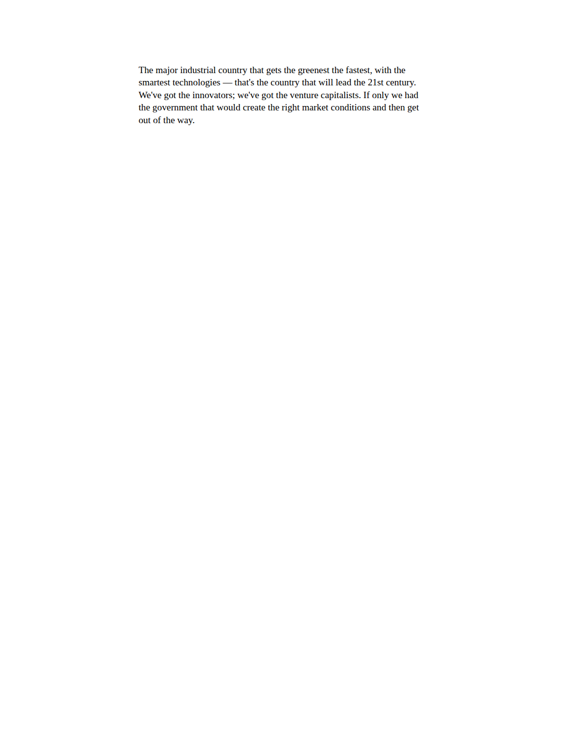The major industrial country that gets the greenest the fastest, with the smartest technologies — that's the country that will lead the 21st century. We've got the innovators; we've got the venture capitalists. If only we had the government that would create the right market conditions and then get out of the way.